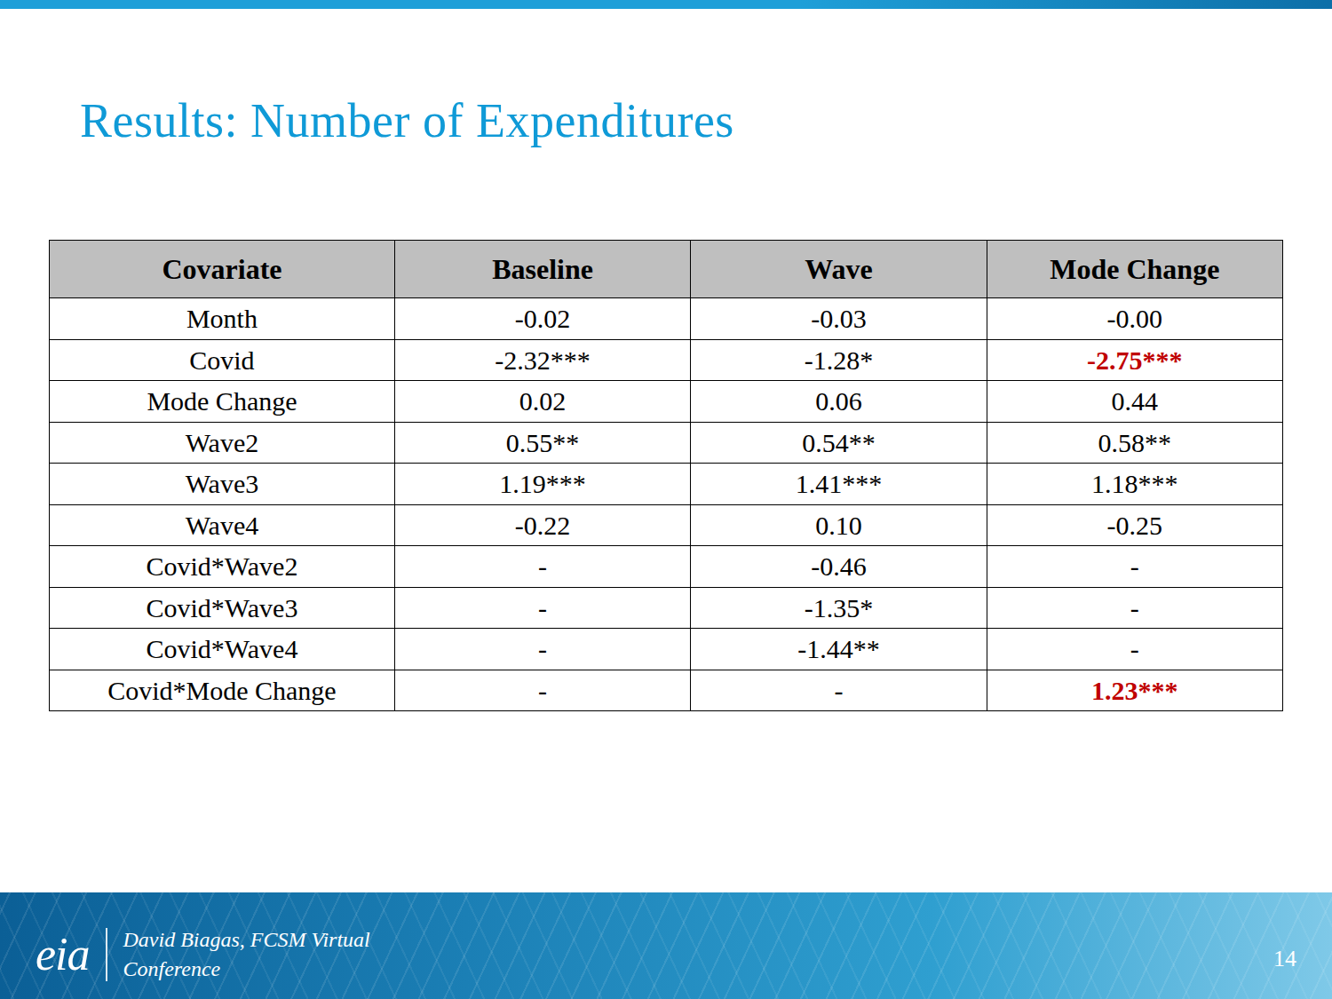Results: Number of Expenditures
| Covariate | Baseline | Wave | Mode Change |
| --- | --- | --- | --- |
| Month | -0.02 | -0.03 | -0.00 |
| Covid | -2.32*** | -1.28* | -2.75*** |
| Mode Change | 0.02 | 0.06 | 0.44 |
| Wave2 | 0.55** | 0.54** | 0.58** |
| Wave3 | 1.19*** | 1.41*** | 1.18*** |
| Wave4 | -0.22 | 0.10 | -0.25 |
| Covid*Wave2 | - | -0.46 | - |
| Covid*Wave3 | - | -1.35* | - |
| Covid*Wave4 | - | -1.44** | - |
| Covid*Mode Change | - | - | 1.23*** |
eia
David Biagas, FCSM Virtual
Conference
14